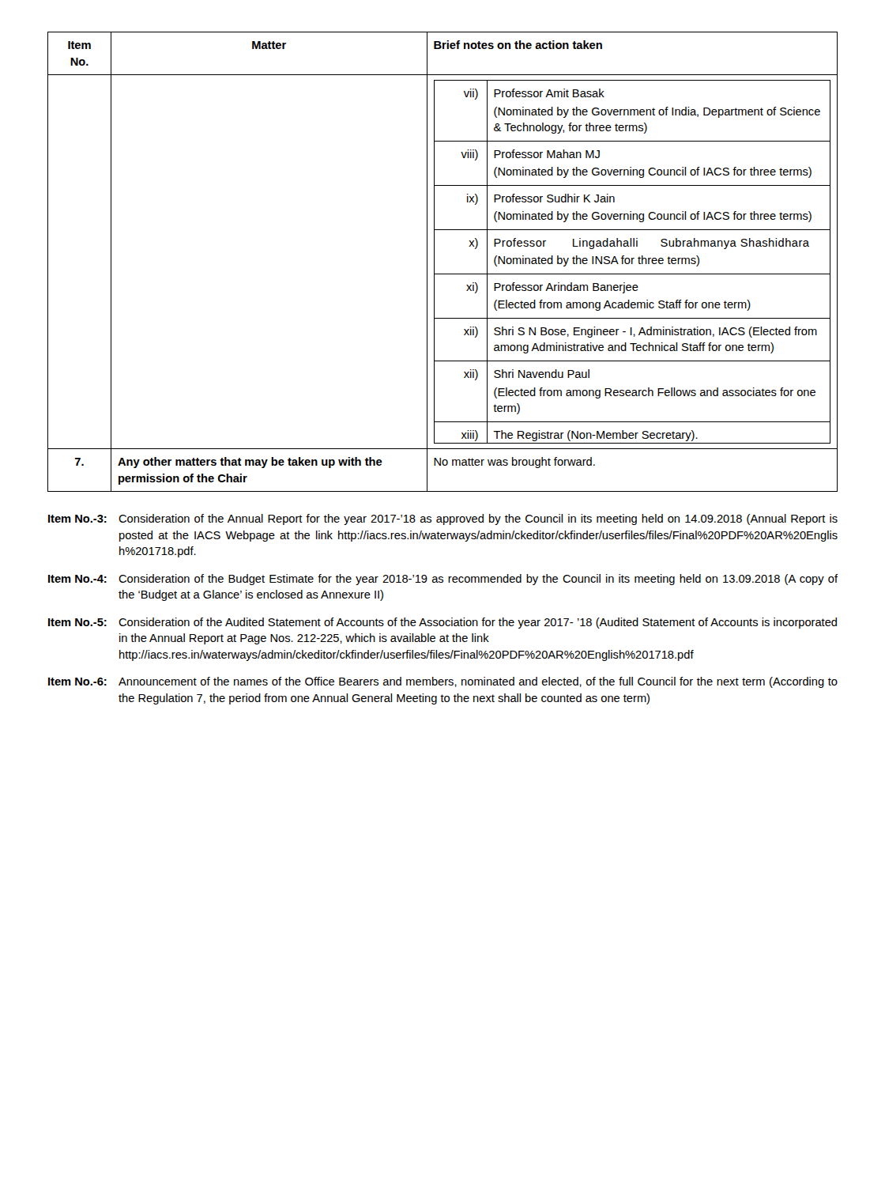| Item No. | Matter | Brief notes on the action taken |
| --- | --- | --- |
| | | / vii) / Professor Amit Basak (Nominated by the Government of India, Department of Science & Technology, for three terms) / / viii) / Professor Mahan MJ (Nominated by the Governing Council of IACS for three terms) / / ix) / Professor Sudhir K Jain (Nominated by the Governing Council of IACS for three terms) / / x) / Professor Lingadahalli Subrahmanya Shashidhara (Nominated by the INSA for three terms) / / xi) / Professor Arindam Banerjee (Elected from among Academic Staff for one term) / / xii) / Shri S N Bose, Engineer - I, Administration, IACS (Elected from among Administrative and Technical Staff for one term) / / xii) / Shri Navendu Paul (Elected from among Research Fellows and associates for one term) / / xiii) / The Registrar (Non-Member Secretary). / |
| 7. | Any other matters that may be taken up with the permission of the Chair | No matter was brought forward. |
| Item No.-3: | Consideration of the Annual Report for the year 2017-’18 as approved by the Council in its meeting held on 14.09.2018 (Annual Report is posted at the IACS Webpage at the link http://iacs.res.in/waterways/admin/ckeditor/ckfinder/userfiles/files/Final%20PDF%20AR%20English%201718.pdf . |
| Item No.-4: | Consideration of the Budget Estimate for the year 2018-’19 as recommended by the Council in its meeting held on 13.09.2018 (A copy of the ‘Budget at a Glance’ is enclosed as Annexure II) |
| Item No.-5: | Consideration of the Audited Statement of Accounts of the Association for the year 2017- ’18 (Audited Statement of Accounts is incorporated in the Annual Report at Page Nos. 212-225, which is available at the link http://iacs.res.in/waterways/admin/ckeditor/ckfinder/userfiles/files/Final%20PDF%20AR%20English%201718.pdf |
| Item No.-6: | Announcement of the names of the Office Bearers and members, nominated and elected, of the full Council for the next term (According to the Regulation 7, the period from one Annual General Meeting to the next shall be counted as one term) |